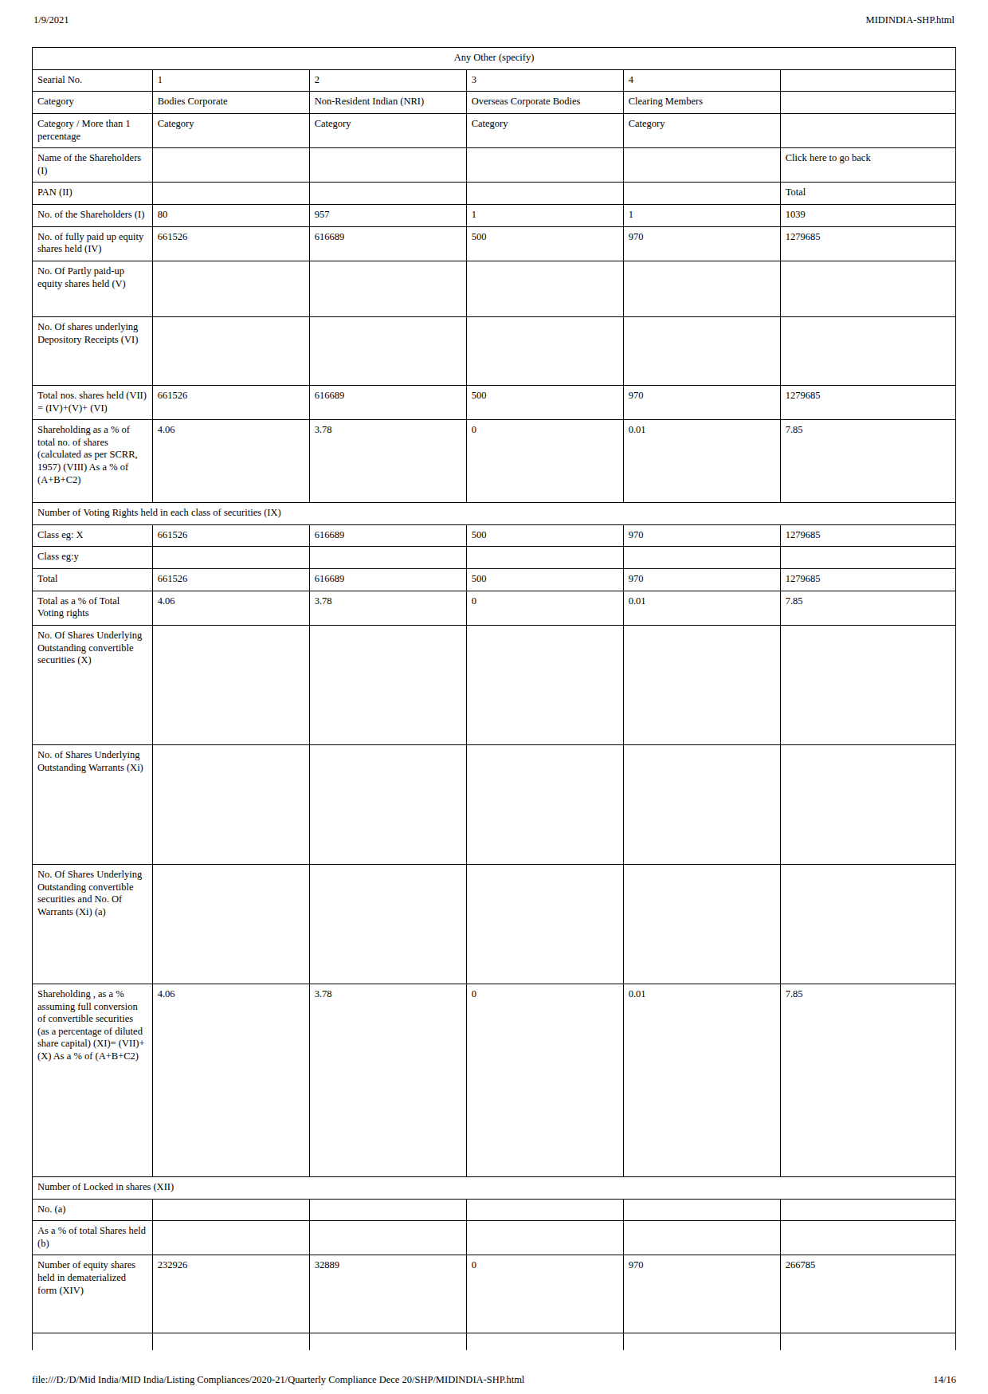1/9/2021
MIDINDIA-SHP.html
| Any Other (specify) |
| Searial No. | 1 | 2 | 3 | 4 | |
| Category | Bodies Corporate | Non-Resident Indian (NRI) | Overseas Corporate Bodies | Clearing Members | |
| Category / More than 1 percentage | Category | Category | Category | Category | |
| Name of the Shareholders (I) | | | | | Click here to go back |
| PAN (II) | | | | | Total |
| No. of the Shareholders (I) | 80 | 957 | 1 | 1 | 1039 |
| No. of fully paid up equity shares held (IV) | 661526 | 616689 | 500 | 970 | 1279685 |
| No. Of Partly paid-up equity shares held (V) | | | | | |
| No. Of shares underlying Depository Receipts (VI) | | | | | |
| Total nos. shares held (VII) = (IV)+(V)+ (VI) | 661526 | 616689 | 500 | 970 | 1279685 |
| Shareholding as a % of total no. of shares (calculated as per SCRR, 1957) (VIII) As a % of (A+B+C2) | 4.06 | 3.78 | 0 | 0.01 | 7.85 |
| Number of Voting Rights held in each class of securities (IX) |
| Class eg: X | 661526 | 616689 | 500 | 970 | 1279685 |
| Class eg:y | | | | | |
| Total | 661526 | 616689 | 500 | 970 | 1279685 |
| Total as a % of Total Voting rights | 4.06 | 3.78 | 0 | 0.01 | 7.85 |
| No. Of Shares Underlying Outstanding convertible securities (X) | | | | | |
| No. of Shares Underlying Outstanding Warrants (Xi) | | | | | |
| No. Of Shares Underlying Outstanding convertible securities and No. Of Warrants (Xi) (a) | | | | | |
| Shareholding , as a % assuming full conversion of convertible securities (as a percentage of diluted share capital) (XI)= (VII)+(X) As a % of (A+B+C2) | 4.06 | 3.78 | 0 | 0.01 | 7.85 |
| Number of Locked in shares (XII) |
| No. (a) | | | | | |
| As a % of total Shares held (b) | | | | | |
| Number of equity shares held in dematerialized form (XIV) | 232926 | 32889 | 0 | 970 | 266785 |
file:///D:/D/Mid India/MID India/Listing Compliances/2020-21/Quarterly Compliance Dece 20/SHP/MIDINDIA-SHP.html
14/16